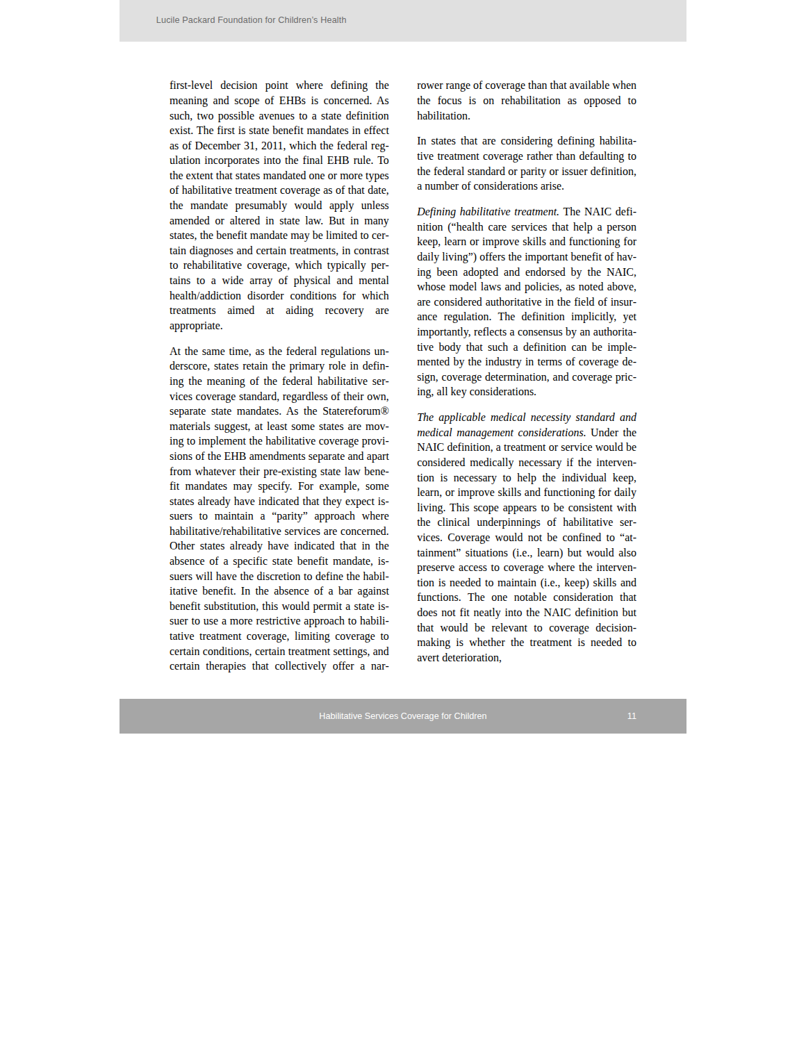Lucile Packard Foundation for Children’s Health
first-level decision point where defining the meaning and scope of EHBs is concerned. As such, two possible avenues to a state definition exist. The first is state benefit mandates in effect as of December 31, 2011, which the federal regulation incorporates into the final EHB rule. To the extent that states mandated one or more types of habilitative treatment coverage as of that date, the mandate presumably would apply unless amended or altered in state law. But in many states, the benefit mandate may be limited to certain diagnoses and certain treatments, in contrast to rehabilitative coverage, which typically pertains to a wide array of physical and mental health/addiction disorder conditions for which treatments aimed at aiding recovery are appropriate.
At the same time, as the federal regulations underscore, states retain the primary role in defining the meaning of the federal habilitative services coverage standard, regardless of their own, separate state mandates. As the Statereforum® materials suggest, at least some states are moving to implement the habilitative coverage provisions of the EHB amendments separate and apart from whatever their pre-existing state law benefit mandates may specify. For example, some states already have indicated that they expect issuers to maintain a “parity” approach where habilitative/rehabilitative services are concerned. Other states already have indicated that in the absence of a specific state benefit mandate, issuers will have the discretion to define the habilitative benefit. In the absence of a bar against benefit substitution, this would permit a state issuer to use a more restrictive approach to habilitative treatment coverage, limiting coverage to certain conditions, certain treatment settings, and certain therapies that collectively offer a narrower range of coverage than that available when the focus is on rehabilitation as opposed to habilitation.
In states that are considering defining habilitative treatment coverage rather than defaulting to the federal standard or parity or issuer definition, a number of considerations arise.
Defining habilitative treatment. The NAIC definition (“health care services that help a person keep, learn or improve skills and functioning for daily living”) offers the important benefit of having been adopted and endorsed by the NAIC, whose model laws and policies, as noted above, are considered authoritative in the field of insurance regulation. The definition implicitly, yet importantly, reflects a consensus by an authoritative body that such a definition can be implemented by the industry in terms of coverage design, coverage determination, and coverage pricing, all key considerations.
The applicable medical necessity standard and medical management considerations. Under the NAIC definition, a treatment or service would be considered medically necessary if the intervention is necessary to help the individual keep, learn, or improve skills and functioning for daily living. This scope appears to be consistent with the clinical underpinnings of habilitative services. Coverage would not be confined to “attainment” situations (i.e., learn) but would also preserve access to coverage where the intervention is needed to maintain (i.e., keep) skills and functions. The one notable consideration that does not fit neatly into the NAIC definition but that would be relevant to coverage decision-making is whether the treatment is needed to avert deterioration,
Habilitative Services Coverage for Children 11